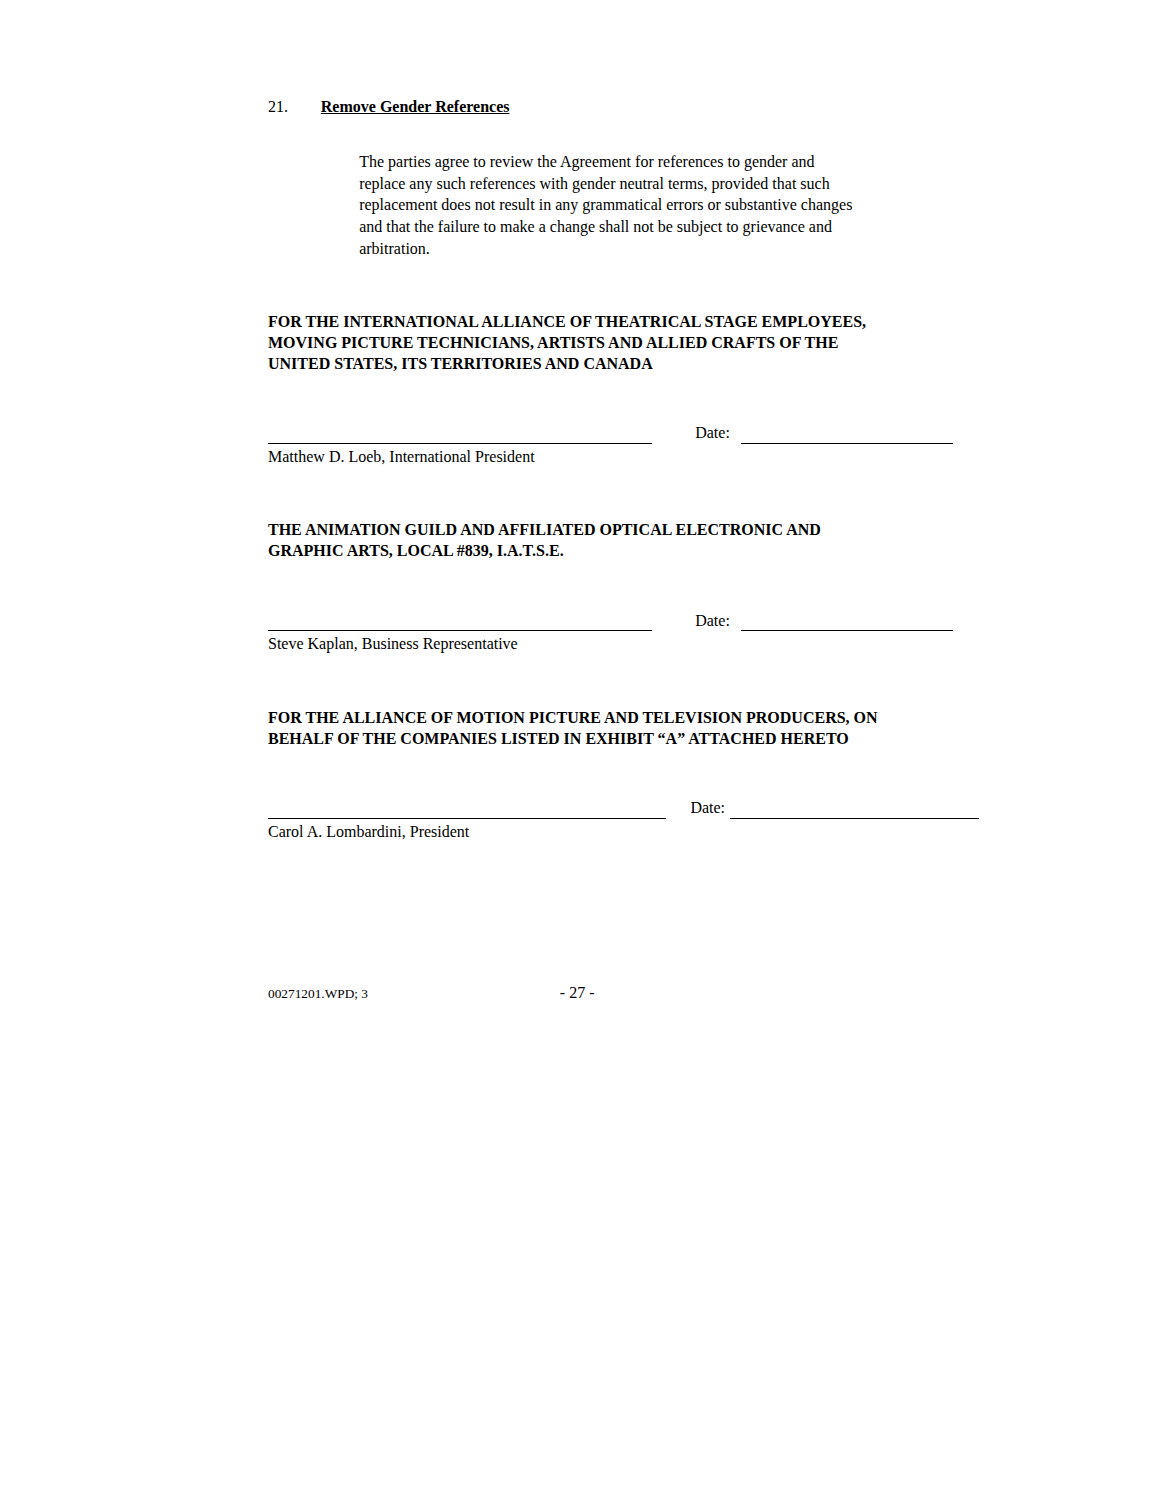21.
Remove Gender References
The parties agree to review the Agreement for references to gender and replace any such references with gender neutral terms, provided that such replacement does not result in any grammatical errors or substantive changes and that the failure to make a change shall not be subject to grievance and arbitration.
FOR THE INTERNATIONAL ALLIANCE OF THEATRICAL STAGE EMPLOYEES,
MOVING PICTURE TECHNICIANS, ARTISTS AND ALLIED CRAFTS OF THE
UNITED STATES, ITS TERRITORIES AND CANADA
Date:
Matthew D. Loeb, International President
THE ANIMATION GUILD AND AFFILIATED OPTICAL ELECTRONIC AND
GRAPHIC ARTS, LOCAL #839, I.A.T.S.E.
Date:
Steve Kaplan, Business Representative
FOR THE ALLIANCE OF MOTION PICTURE AND TELEVISION PRODUCERS, ON
BEHALF OF THE COMPANIES LISTED IN EXHIBIT “A” ATTACHED HERETO
Date:
Carol A. Lombardini, President
00271201.WPD; 3
- 27 -